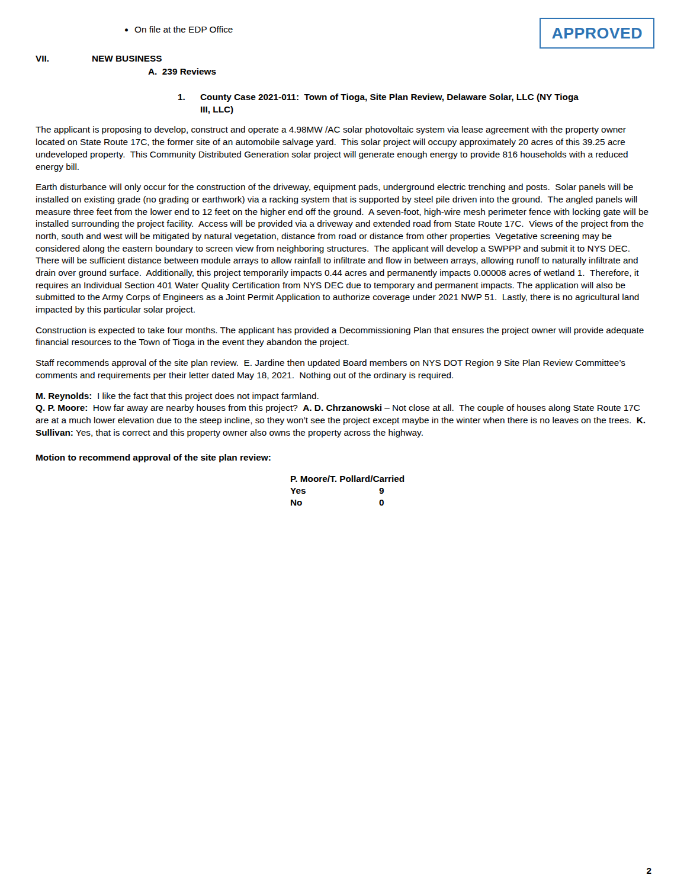APPROVED
On file at the EDP Office
VII. NEW BUSINESS
A. 239 Reviews
1. County Case 2021-011: Town of Tioga, Site Plan Review, Delaware Solar, LLC (NY Tioga III, LLC)
The applicant is proposing to develop, construct and operate a 4.98MW /AC solar photovoltaic system via lease agreement with the property owner located on State Route 17C, the former site of an automobile salvage yard. This solar project will occupy approximately 20 acres of this 39.25 acre undeveloped property. This Community Distributed Generation solar project will generate enough energy to provide 816 households with a reduced energy bill.
Earth disturbance will only occur for the construction of the driveway, equipment pads, underground electric trenching and posts. Solar panels will be installed on existing grade (no grading or earthwork) via a racking system that is supported by steel pile driven into the ground. The angled panels will measure three feet from the lower end to 12 feet on the higher end off the ground. A seven-foot, high-wire mesh perimeter fence with locking gate will be installed surrounding the project facility. Access will be provided via a driveway and extended road from State Route 17C. Views of the project from the north, south and west will be mitigated by natural vegetation, distance from road or distance from other properties Vegetative screening may be considered along the eastern boundary to screen view from neighboring structures. The applicant will develop a SWPPP and submit it to NYS DEC. There will be sufficient distance between module arrays to allow rainfall to infiltrate and flow in between arrays, allowing runoff to naturally infiltrate and drain over ground surface. Additionally, this project temporarily impacts 0.44 acres and permanently impacts 0.00008 acres of wetland 1. Therefore, it requires an Individual Section 401 Water Quality Certification from NYS DEC due to temporary and permanent impacts. The application will also be submitted to the Army Corps of Engineers as a Joint Permit Application to authorize coverage under 2021 NWP 51. Lastly, there is no agricultural land impacted by this particular solar project.
Construction is expected to take four months. The applicant has provided a Decommissioning Plan that ensures the project owner will provide adequate financial resources to the Town of Tioga in the event they abandon the project.
Staff recommends approval of the site plan review. E. Jardine then updated Board members on NYS DOT Region 9 Site Plan Review Committee’s comments and requirements per their letter dated May 18, 2021. Nothing out of the ordinary is required.
M. Reynolds: I like the fact that this project does not impact farmland.
Q. P. Moore: How far away are nearby houses from this project? A. D. Chrzanowski – Not close at all. The couple of houses along State Route 17C are at a much lower elevation due to the steep incline, so they won’t see the project except maybe in the winter when there is no leaves on the trees. K. Sullivan: Yes, that is correct and this property owner also owns the property across the highway.
Motion to recommend approval of the site plan review:
P. Moore/T. Pollard/Carried
Yes 9
No 0
2